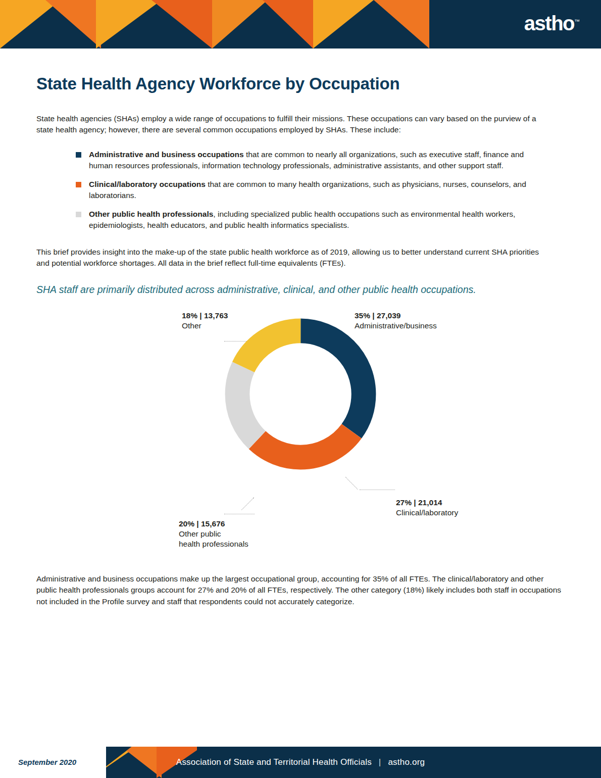astho™
State Health Agency Workforce by Occupation
State health agencies (SHAs) employ a wide range of occupations to fulfill their missions. These occupations can vary based on the purview of a state health agency; however, there are several common occupations employed by SHAs. These include:
Administrative and business occupations that are common to nearly all organizations, such as executive staff, finance and human resources professionals, information technology professionals, administrative assistants, and other support staff.
Clinical/laboratory occupations that are common to many health organizations, such as physicians, nurses, counselors, and laboratorians.
Other public health professionals, including specialized public health occupations such as environmental health workers, epidemiologists, health educators, and public health informatics specialists.
This brief provides insight into the make-up of the state public health workforce as of 2019, allowing us to better understand current SHA priorities and potential workforce shortages. All data in the brief reflect full-time equivalents (FTEs).
SHA staff are primarily distributed across administrative, clinical, and other public health occupations.
35% | 27,039 Administrative/business
27% | 21,014 Clinical/laboratory
20% | 15,676 Other public health professionals
18% | 13,763 Other
Administrative and business occupations make up the largest occupational group, accounting for 35% of all FTEs. The clinical/laboratory and other public health professionals groups account for 27% and 20% of all FTEs, respectively. The other category (18%) likely includes both staff in occupations not included in the Profile survey and staff that respondents could not accurately categorize.
September 2020
Association of State and Territorial Health Officials|astho.org